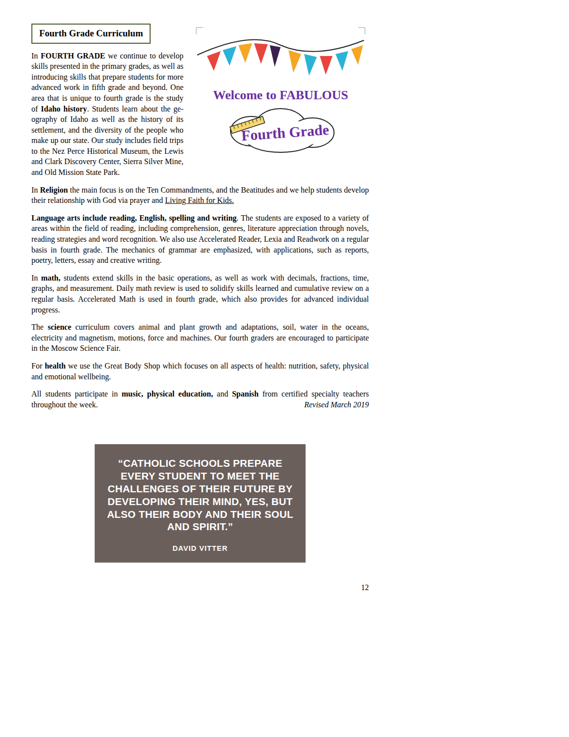Fourth Grade Curriculum
In FOURTH GRADE we continue to develop skills presented in the primary grades, as well as introducing skills that prepare students for more advanced work in fifth grade and beyond. One area that is unique to fourth grade is the study of Idaho history. Students learn about the geography of Idaho as well as the history of its settlement, and the diversity of the people who make up our state. Our study includes field trips to the Nez Perce Historical Museum, the Lewis and Clark Discovery Center, Sierra Silver Mine, and Old Mission State Park.
Welcome to FABULOUS Fourth Grade
In Religion the main focus is on the Ten Commandments, and the Beatitudes and we help students develop their relationship with God via prayer and Living Faith for Kids.
Language arts include reading, English, spelling and writing. The students are exposed to a variety of areas within the field of reading, including comprehension, genres, literature appreciation through novels, reading strategies and word recognition. We also use Accelerated Reader, Lexia and Readwork on a regular basis in fourth grade. The mechanics of grammar are emphasized, with applications, such as reports, poetry, letters, essay and creative writing.
In math, students extend skills in the basic operations, as well as work with decimals, fractions, time, graphs, and measurement. Daily math review is used to solidify skills learned and cumulative review on a regular basis. Accelerated Math is used in fourth grade, which also provides for advanced individual progress.
The science curriculum covers animal and plant growth and adaptations, soil, water in the oceans, electricity and magnetism, motions, force and machines. Our fourth graders are encouraged to participate in the Moscow Science Fair.
For health we use the Great Body Shop which focuses on all aspects of health: nutrition, safety, physical and emotional wellbeing.
All students participate in music, physical education, and Spanish from certified specialty teachers throughout the week. Revised March 2019
“CATHOLIC SCHOOLS PREPARE EVERY STUDENT TO MEET THE CHALLENGES OF THEIR FUTURE BY DEVELOPING THEIR MIND, YES, BUT ALSO THEIR BODY AND THEIR SOUL AND SPIRIT.”
DAVID VITTER
12